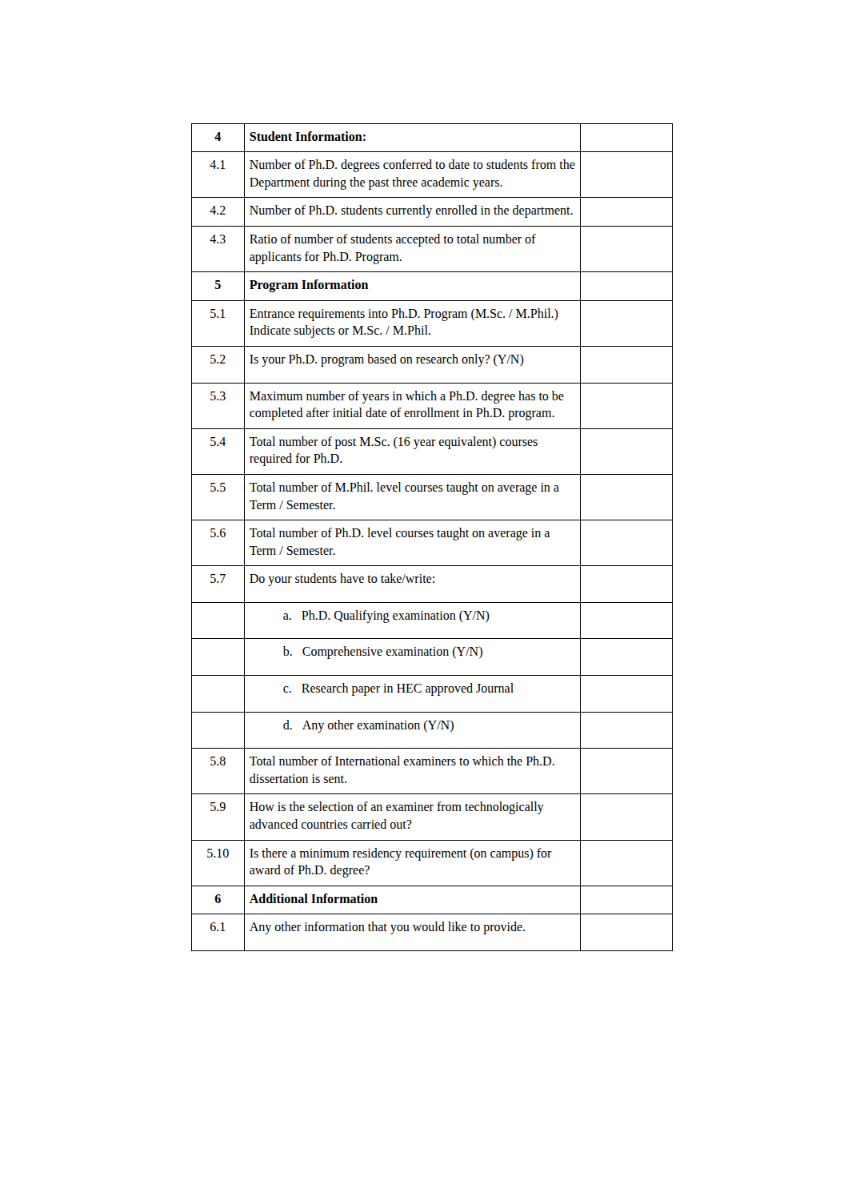| 4 | Student Information: | |
| 4.1 | Number of Ph.D. degrees conferred to date to students from the Department during the past three academic years. | |
| 4.2 | Number of Ph.D. students currently enrolled in the department. | |
| 4.3 | Ratio of number of students accepted to total number of applicants for Ph.D. Program. | |
| 5 | Program Information | |
| 5.1 | Entrance requirements into Ph.D. Program (M.Sc. / M.Phil.) Indicate subjects or M.Sc. / M.Phil. | |
| 5.2 | Is your Ph.D. program based on research only? (Y/N) | |
| 5.3 | Maximum number of years in which a Ph.D. degree has to be completed after initial date of enrollment in Ph.D. program. | |
| 5.4 | Total number of post M.Sc. (16 year equivalent) courses required for Ph.D. | |
| 5.5 | Total number of M.Phil. level courses taught on average in a Term / Semester. | |
| 5.6 | Total number of Ph.D. level courses taught on average in a Term / Semester. | |
| 5.7 | Do your students have to take/write: | |
| | a. Ph.D. Qualifying examination (Y/N) | |
| | b. Comprehensive examination (Y/N) | |
| | c. Research paper in HEC approved Journal | |
| | d. Any other examination (Y/N) | |
| 5.8 | Total number of International examiners to which the Ph.D. dissertation is sent. | |
| 5.9 | How is the selection of an examiner from technologically advanced countries carried out? | |
| 5.10 | Is there a minimum residency requirement (on campus) for award of Ph.D. degree? | |
| 6 | Additional Information | |
| 6.1 | Any other information that you would like to provide. | |